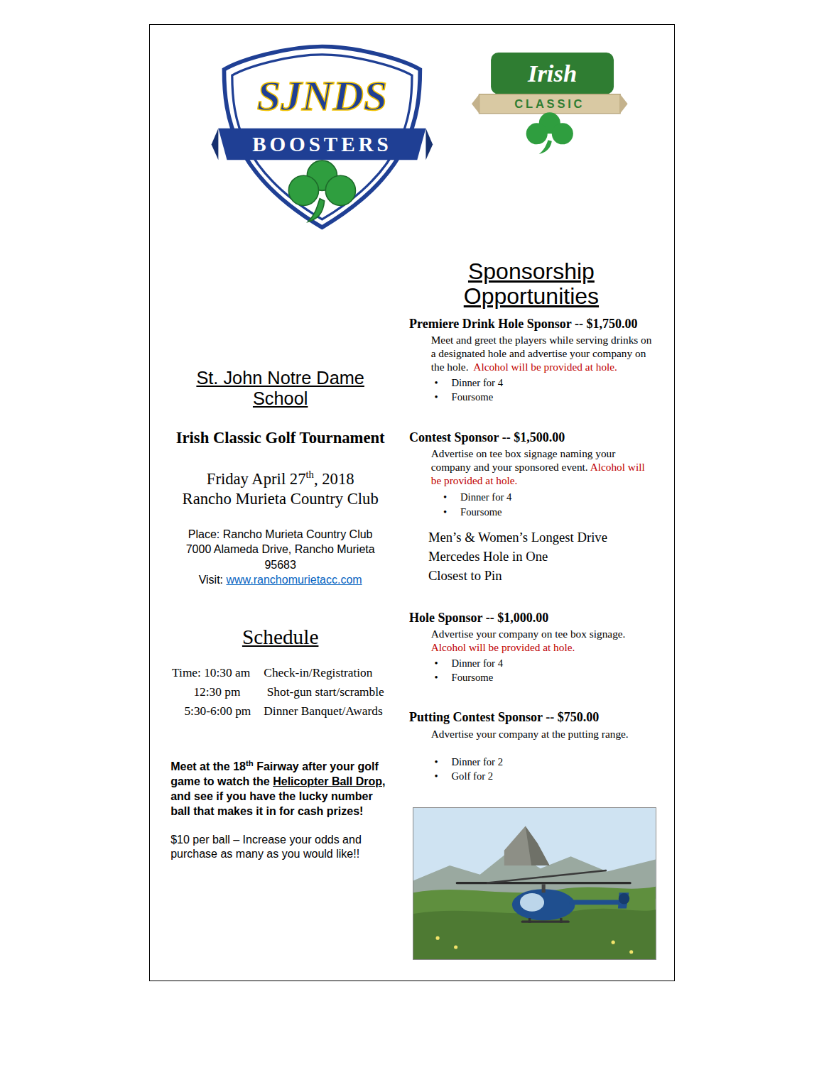SJNDS BOOSTERS
Irish CLASSIC
St. John Notre Dame School
Irish Classic Golf Tournament
Friday April 27th, 2018
Rancho Murieta Country Club
Place: Rancho Murieta Country Club
7000 Alameda Drive, Rancho Murieta 95683
Visit: www.ranchomurietacc.com
Schedule
| Time: 10:30 am | Check-in/Registration |
| 12:30 pm | Shot-gun start/scramble |
| 5:30-6:00 pm | Dinner Banquet/Awards |
Meet at the 18th Fairway after your golf game to watch the Helicopter Ball Drop, and see if you have the lucky number ball that makes it in for cash prizes!
$10 per ball – Increase your odds and purchase as many as you would like!!
Sponsorship Opportunities
Premiere Drink Hole Sponsor -- $1,750.00
Meet and greet the players while serving drinks on a designated hole and advertise your company on the hole. Alcohol will be provided at hole.
Dinner for 4
Foursome
Contest Sponsor -- $1,500.00
Advertise on tee box signage naming your company and your sponsored event. Alcohol will be provided at hole.
Dinner for 4
Foursome
Men’s & Women’s Longest Drive
Mercedes Hole in One
Closest to Pin
Hole Sponsor -- $1,000.00
Advertise your company on tee box signage. Alcohol will be provided at hole.
Dinner for 4
Foursome
Putting Contest Sponsor -- $750.00
Advertise your company at the putting range.
Dinner for 2
Golf for 2